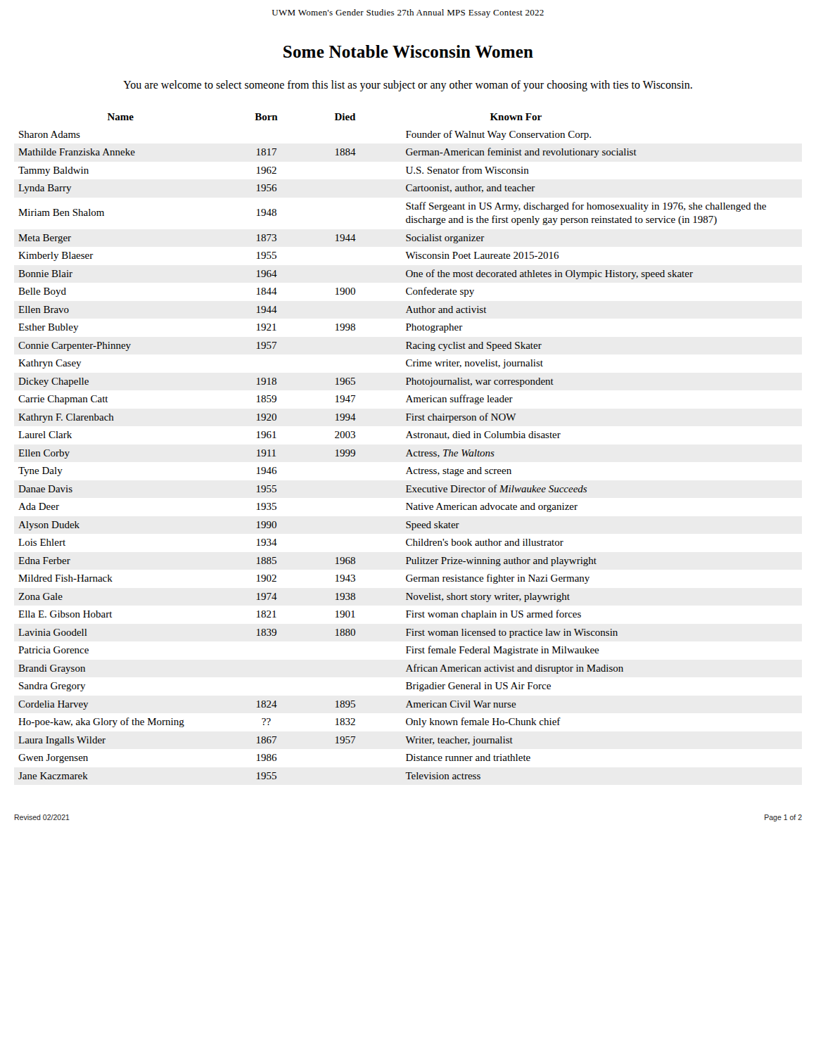UWM Women's Gender Studies 27th Annual MPS Essay Contest 2022
Some Notable Wisconsin Women
You are welcome to select someone from this list as your subject or any other woman of your choosing with ties to Wisconsin.
| Name | Born | Died | Known For |
| --- | --- | --- | --- |
| Sharon Adams | | | Founder of Walnut Way Conservation Corp. |
| Mathilde Franziska Anneke | 1817 | 1884 | German-American feminist and revolutionary socialist |
| Tammy Baldwin | 1962 | | U.S. Senator from Wisconsin |
| Lynda Barry | 1956 | | Cartoonist, author, and teacher |
| Miriam Ben Shalom | 1948 | | Staff Sergeant in US Army, discharged for homosexuality in 1976, she challenged the discharge and is the first openly gay person reinstated to service (in 1987) |
| Meta Berger | 1873 | 1944 | Socialist organizer |
| Kimberly Blaeser | 1955 | | Wisconsin Poet Laureate 2015-2016 |
| Bonnie Blair | 1964 | | One of the most decorated athletes in Olympic History, speed skater |
| Belle Boyd | 1844 | 1900 | Confederate spy |
| Ellen Bravo | 1944 | | Author and activist |
| Esther Bubley | 1921 | 1998 | Photographer |
| Connie Carpenter-Phinney | 1957 | | Racing cyclist and Speed Skater |
| Kathryn Casey | | | Crime writer, novelist, journalist |
| Dickey Chapelle | 1918 | 1965 | Photojournalist, war correspondent |
| Carrie Chapman Catt | 1859 | 1947 | American suffrage leader |
| Kathryn F. Clarenbach | 1920 | 1994 | First chairperson of NOW |
| Laurel Clark | 1961 | 2003 | Astronaut, died in Columbia disaster |
| Ellen Corby | 1911 | 1999 | Actress, The Waltons |
| Tyne Daly | 1946 | | Actress, stage and screen |
| Danae Davis | 1955 | | Executive Director of Milwaukee Succeeds |
| Ada Deer | 1935 | | Native American advocate and organizer |
| Alyson Dudek | 1990 | | Speed skater |
| Lois Ehlert | 1934 | | Children's book author and illustrator |
| Edna Ferber | 1885 | 1968 | Pulitzer Prize-winning author and playwright |
| Mildred Fish-Harnack | 1902 | 1943 | German resistance fighter in Nazi Germany |
| Zona Gale | 1974 | 1938 | Novelist, short story writer, playwright |
| Ella E. Gibson Hobart | 1821 | 1901 | First woman chaplain in US armed forces |
| Lavinia Goodell | 1839 | 1880 | First woman licensed to practice law in Wisconsin |
| Patricia Gorence | | | First female Federal Magistrate in Milwaukee |
| Brandi Grayson | | | African American activist and disruptor in Madison |
| Sandra Gregory | | | Brigadier General in US Air Force |
| Cordelia Harvey | 1824 | 1895 | American Civil War nurse |
| Ho-poe-kaw, aka Glory of the Morning | ?? | 1832 | Only known female Ho-Chunk chief |
| Laura Ingalls Wilder | 1867 | 1957 | Writer, teacher, journalist |
| Gwen Jorgensen | 1986 | | Distance runner and triathlete |
| Jane Kaczmarek | 1955 | | Television actress |
Revised 02/2021 Page 1 of 2